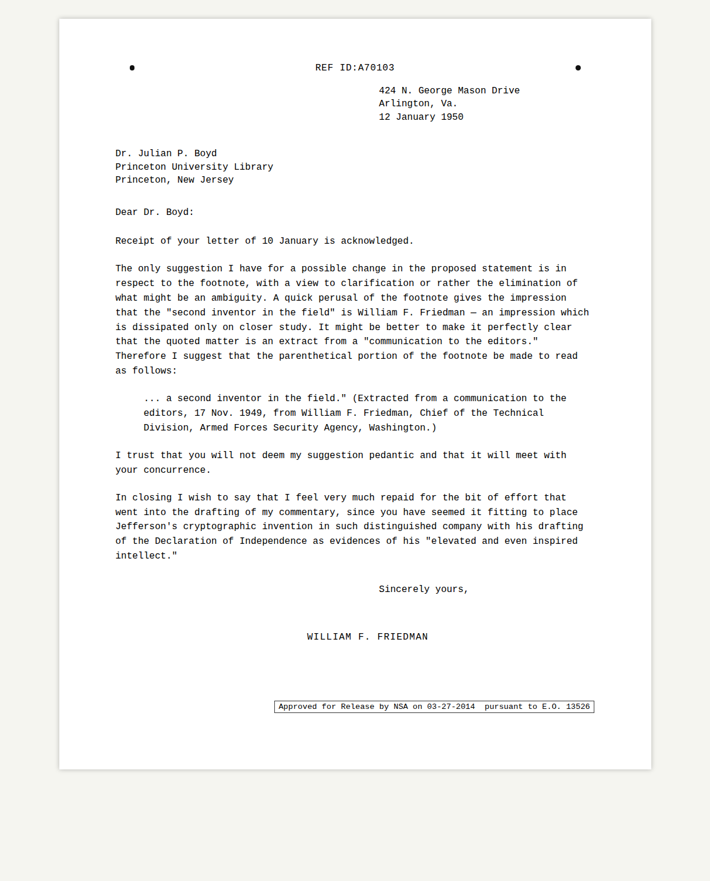REF ID:A70103
424 N. George Mason Drive
Arlington, Va.
12 January 1950
Dr. Julian P. Boyd
Princeton University Library
Princeton, New Jersey
Dear Dr. Boyd:
Receipt of your letter of 10 January is acknowledged.
The only suggestion I have for a possible change in the proposed statement is in respect to the footnote, with a view to clarification or rather the elimination of what might be an ambiguity. A quick perusal of the footnote gives the impression that the "second inventor in the field" is William F. Friedman — an impression which is dissipated only on closer study. It might be better to make it perfectly clear that the quoted matter is an extract from a "communication to the editors." Therefore I suggest that the parenthetical portion of the footnote be made to read as follows:
... a second inventor in the field." (Extracted from a communication to the editors, 17 Nov. 1949, from William F. Friedman, Chief of the Technical Division, Armed Forces Security Agency, Washington.)
I trust that you will not deem my suggestion pedantic and that it will meet with your concurrence.
In closing I wish to say that I feel very much repaid for the bit of effort that went into the drafting of my commentary, since you have seemed it fitting to place Jefferson's cryptographic invention in such distinguished company with his drafting of the Declaration of Independence as evidences of his "elevated and even inspired intellect."
Sincerely yours,
WILLIAM F. FRIEDMAN
Approved for Release by NSA on 03-27-2014 pursuant to E.O. 13526